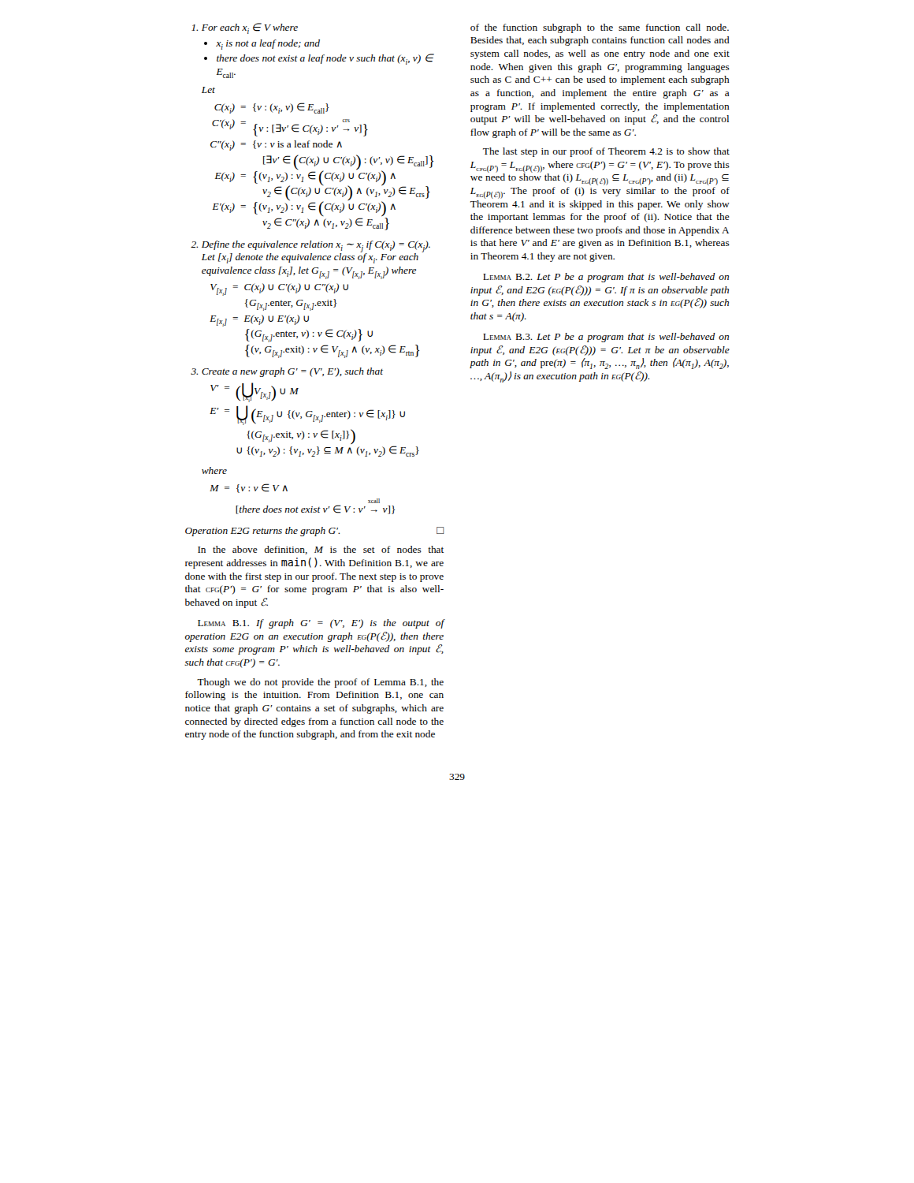For each xi ∈ V where
xi is not a leaf node; and
there does not exist a leaf node v such that (xi, v) ∈ Ecall.
Let
| C(x i ) | = | { v : ( x i , v ) ∈ E call } |
| C′(x i ) | = | { v : [∃ v′ ∈ C(x i ) : v′ crs → v ] } |
| C″(x i ) | = | { v : v is a leaf node ∧ |
| | | [∃ v′ ∈ ( C(x i ) ∪ C′(x i ) ) : ( v′ , v ) ∈ E call ] } |
| E(x i ) | = | { ( v 1 , v 2 ) : v 1 ∈ ( C(x i ) ∪ C′(x i ) ) ∧ |
| | | v 2 ∈ ( C(x i ) ∪ C′(x i ) ) ∧ ( v 1 , v 2 ) ∈ E crs } |
| E′(x i ) | = | { ( v 1 , v 2 ) : v 1 ∈ ( C(x i ) ∪ C′(x i ) ) ∧ |
| | | v 2 ∈ C″(x i ) ∧ ( v 1 , v 2 ) ∈ E call } |
Define the equivalence relation xi ∼ xj if C(xi) = C(xj). Let [xi] denote the equivalence class of xi. For each equivalence class [xi], let G[xi] = (V[xi], E[xi]) where
| V [x i ] | = | C(x i ) ∪ C′(x i ) ∪ C″(x i ) ∪ |
| | | { G [x i ] . enter , G [x i ] . exit } |
| E [x i ] | = | E(x i ) ∪ E′(x i ) ∪ |
| | | { ( G [x i ] . enter , v ) : v ∈ C(x i ) } ∪ |
| | | { ( v , G [x i ] . exit ) : v ∈ V [x i ] ∧ ( v , x i ) ∈ E rtn } |
Create a new graph G′ = (V′, E′), such that
| V′ | = | ( ⋃ [x i ] V [x i ] ) ∪ M |
| E′ | = | ⋃ [x i ] ( E [x i ] ∪ {( v , G [x i ] . enter ) : v ∈ [ x i ]} ∪ |
| | | {( G [x i ] . exit , v ) : v ∈ [ x i ]} ) |
| | | ∪ {( v 1 , v 2 ) : { v 1 , v 2 } ⊆ M ∧ ( v 1 , v 2 ) ∈ E crs } |
where
| M | = | { v : v ∈ V ∧ |
| | | [ there does not exist v′ ∈ V : v′ xcall → v ]} |
Operation E2G returns the graph G′.□
In the above definition, M is the set of nodes that represent addresses in main(). With Definition B.1, we are done with the first step in our proof. The next step is to prove that cfg(P′) = G′ for some program P′ that is also well-behaved on input ℰ.
Lemma B.1. If graph G′ = (V′, E′) is the output of operation E2G on an execution graph eg(P(ℰ)), then there exists some program P′ which is well-behaved on input ℰ, such that cfg(P′) = G′.
Though we do not provide the proof of Lemma B.1, the following is the intuition. From Definition B.1, one can notice that graph G′ contains a set of subgraphs, which are connected by directed edges from a function call node to the entry node of the function subgraph, and from the exit node
of the function subgraph to the same function call node. Besides that, each subgraph contains function call nodes and system call nodes, as well as one entry node and one exit node. When given this graph G′, programming languages such as C and C++ can be used to implement each subgraph as a function, and implement the entire graph G′ as a program P′. If implemented correctly, the implementation output P′ will be well-behaved on input ℰ, and the control flow graph of P′ will be the same as G′.
The last step in our proof of Theorem 4.2 is to show that Lcfg(P′) = Leg(P(ℰ)), where cfg(P′) = G′ = (V′, E′). To prove this we need to show that (i) Leg(P(ℰ)) ⊆ Lcfg(P′), and (ii) Lcfg(P′) ⊆ Leg(P(ℰ)). The proof of (i) is very similar to the proof of Theorem 4.1 and it is skipped in this paper. We only show the important lemmas for the proof of (ii). Notice that the difference between these two proofs and those in Appendix A is that here V′ and E′ are given as in Definition B.1, whereas in Theorem 4.1 they are not given.
Lemma B.2. Let P be a program that is well-behaved on input ℰ, and E2G (eg(P(ℰ))) = G′. If π is an observable path in G′, then there exists an execution stack s in eg(P(ℰ)) such that s = A(π).
Lemma B.3. Let P be a program that is well-behaved on input ℰ, and E2G (eg(P(ℰ))) = G′. Let π be an observable path in G′, and pre(π) = ⟨π1, π2, …, πn⟩, then ⟨A(π1), A(π2), …, A(πn)⟩ is an execution path in eg(P(ℰ)).
329